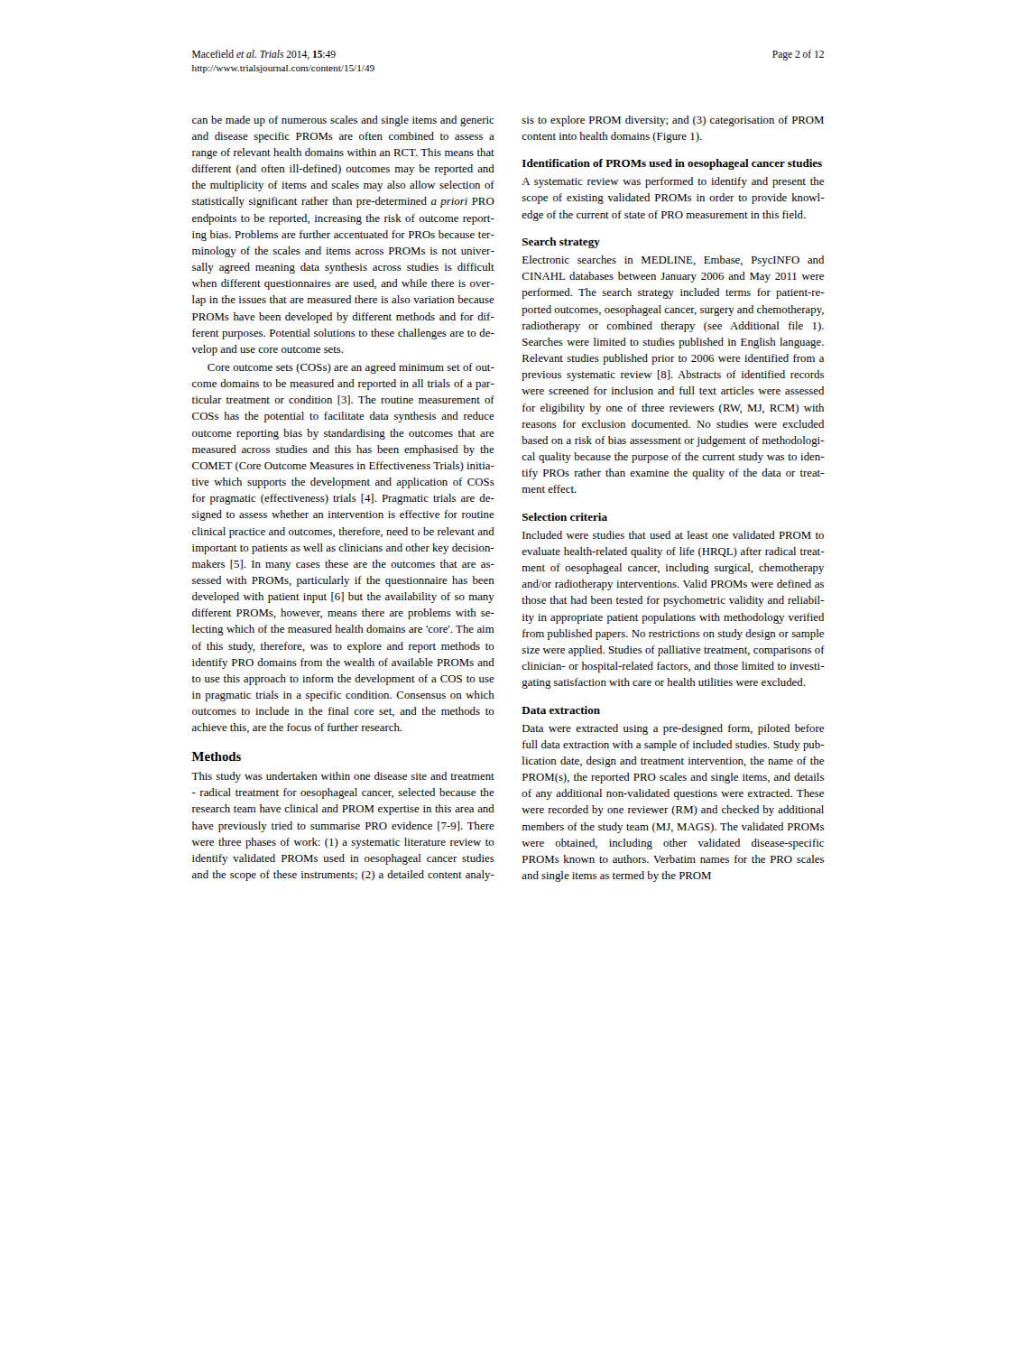Macefield et al. Trials 2014, 15:49
http://www.trialsjournal.com/content/15/1/49
Page 2 of 12
can be made up of numerous scales and single items and generic and disease specific PROMs are often combined to assess a range of relevant health domains within an RCT. This means that different (and often ill-defined) outcomes may be reported and the multiplicity of items and scales may also allow selection of statistically significant rather than pre-determined a priori PRO endpoints to be reported, increasing the risk of outcome reporting bias. Problems are further accentuated for PROs because terminology of the scales and items across PROMs is not universally agreed meaning data synthesis across studies is difficult when different questionnaires are used, and while there is overlap in the issues that are measured there is also variation because PROMs have been developed by different methods and for different purposes. Potential solutions to these challenges are to develop and use core outcome sets.
Core outcome sets (COSs) are an agreed minimum set of outcome domains to be measured and reported in all trials of a particular treatment or condition [3]. The routine measurement of COSs has the potential to facilitate data synthesis and reduce outcome reporting bias by standardising the outcomes that are measured across studies and this has been emphasised by the COMET (Core Outcome Measures in Effectiveness Trials) initiative which supports the development and application of COSs for pragmatic (effectiveness) trials [4]. Pragmatic trials are designed to assess whether an intervention is effective for routine clinical practice and outcomes, therefore, need to be relevant and important to patients as well as clinicians and other key decision-makers [5]. In many cases these are the outcomes that are assessed with PROMs, particularly if the questionnaire has been developed with patient input [6] but the availability of so many different PROMs, however, means there are problems with selecting which of the measured health domains are 'core'. The aim of this study, therefore, was to explore and report methods to identify PRO domains from the wealth of available PROMs and to use this approach to inform the development of a COS to use in pragmatic trials in a specific condition. Consensus on which outcomes to include in the final core set, and the methods to achieve this, are the focus of further research.
Methods
This study was undertaken within one disease site and treatment - radical treatment for oesophageal cancer, selected because the research team have clinical and PROM expertise in this area and have previously tried to summarise PRO evidence [7-9]. There were three phases of work: (1) a systematic literature review to identify validated PROMs used in oesophageal cancer studies and the scope of these instruments; (2) a detailed content analysis to explore PROM diversity; and (3) categorisation of PROM content into health domains (Figure 1).
Identification of PROMs used in oesophageal cancer studies
A systematic review was performed to identify and present the scope of existing validated PROMs in order to provide knowledge of the current of state of PRO measurement in this field.
Search strategy
Electronic searches in MEDLINE, Embase, PsycINFO and CINAHL databases between January 2006 and May 2011 were performed. The search strategy included terms for patient-reported outcomes, oesophageal cancer, surgery and chemotherapy, radiotherapy or combined therapy (see Additional file 1). Searches were limited to studies published in English language. Relevant studies published prior to 2006 were identified from a previous systematic review [8]. Abstracts of identified records were screened for inclusion and full text articles were assessed for eligibility by one of three reviewers (RW, MJ, RCM) with reasons for exclusion documented. No studies were excluded based on a risk of bias assessment or judgement of methodological quality because the purpose of the current study was to identify PROs rather than examine the quality of the data or treatment effect.
Selection criteria
Included were studies that used at least one validated PROM to evaluate health-related quality of life (HRQL) after radical treatment of oesophageal cancer, including surgical, chemotherapy and/or radiotherapy interventions. Valid PROMs were defined as those that had been tested for psychometric validity and reliability in appropriate patient populations with methodology verified from published papers. No restrictions on study design or sample size were applied. Studies of palliative treatment, comparisons of clinician- or hospital-related factors, and those limited to investigating satisfaction with care or health utilities were excluded.
Data extraction
Data were extracted using a pre-designed form, piloted before full data extraction with a sample of included studies. Study publication date, design and treatment intervention, the name of the PROM(s), the reported PRO scales and single items, and details of any additional non-validated questions were extracted. These were recorded by one reviewer (RM) and checked by additional members of the study team (MJ, MAGS). The validated PROMs were obtained, including other validated disease-specific PROMs known to authors. Verbatim names for the PRO scales and single items as termed by the PROM